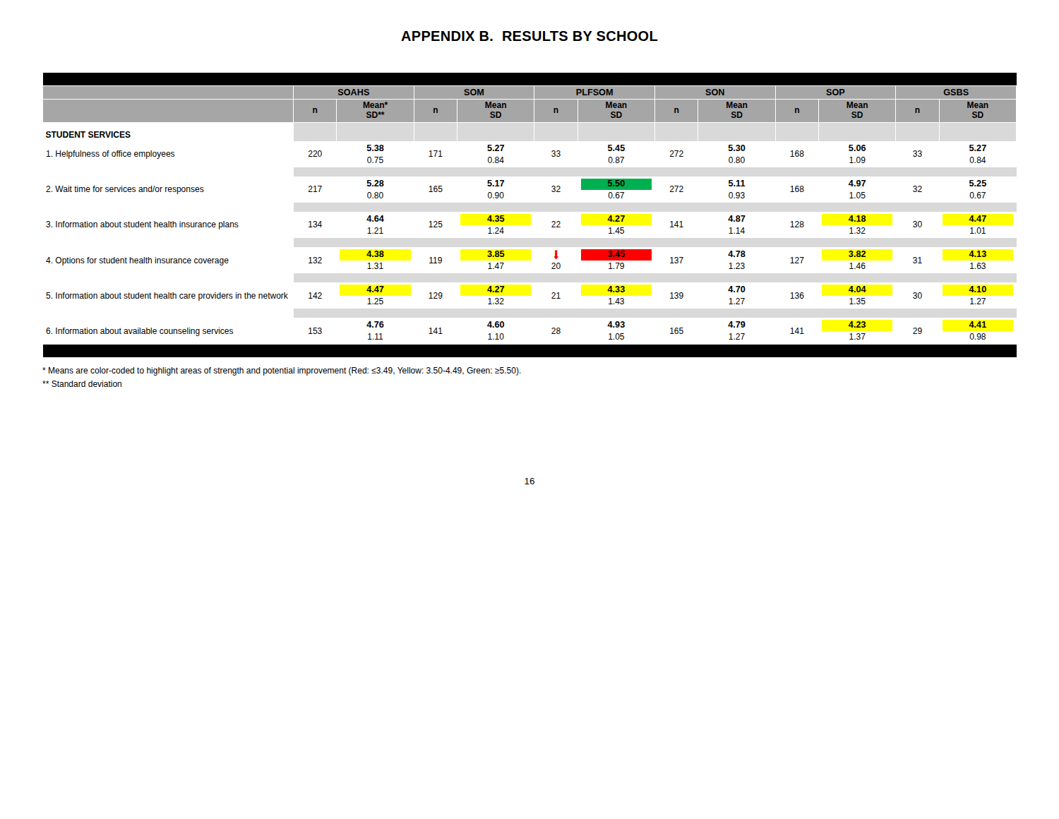APPENDIX B. RESULTS BY SCHOOL
| | SOAHS | SOM | PLFSOM | SON | SOP | GSBS |
| | n | Mean* SD** | n | Mean SD | n | Mean SD | n | Mean SD | n | Mean SD | n | Mean SD |
| STUDENT SERVICES | | | | | | | | | | | | |
| 1. Helpfulness of office employees | 220 | 5.38 0.75 | 171 | 5.27 0.84 | 33 | 5.45 0.87 | 272 | 5.30 0.80 | 168 | 5.06 1.09 | 33 | 5.27 0.84 |
| 2. Wait time for services and/or responses | 217 | 5.28 0.80 | 165 | 5.17 0.90 | 32 | 5.50 0.67 | 272 | 5.11 0.93 | 168 | 4.97 1.05 | 32 | 5.25 0.67 |
| 3. Information about student health insurance plans | 134 | 4.64 1.21 | 125 | 4.35 1.24 | 22 | 4.27 1.45 | 141 | 4.87 1.14 | 128 | 4.18 1.32 | 30 | 4.47 1.01 |
| 4. Options for student health insurance coverage | 132 | 4.38 1.31 | 119 | 3.85 1.47 | ⬇ 20 | 3.45 1.79 | 137 | 4.78 1.23 | 127 | 3.82 1.46 | 31 | 4.13 1.63 |
| 5. Information about student health care providers in the network | 142 | 4.47 1.25 | 129 | 4.27 1.32 | 21 | 4.33 1.43 | 139 | 4.70 1.27 | 136 | 4.04 1.35 | 30 | 4.10 1.27 |
| 6. Information about available counseling services | 153 | 4.76 1.11 | 141 | 4.60 1.10 | 28 | 4.93 1.05 | 165 | 4.79 1.27 | 141 | 4.23 1.37 | 29 | 4.41 0.98 |
* Means are color-coded to highlight areas of strength and potential improvement (Red: ≤3.49, Yellow: 3.50-4.49, Green: ≥5.50).
** Standard deviation
16